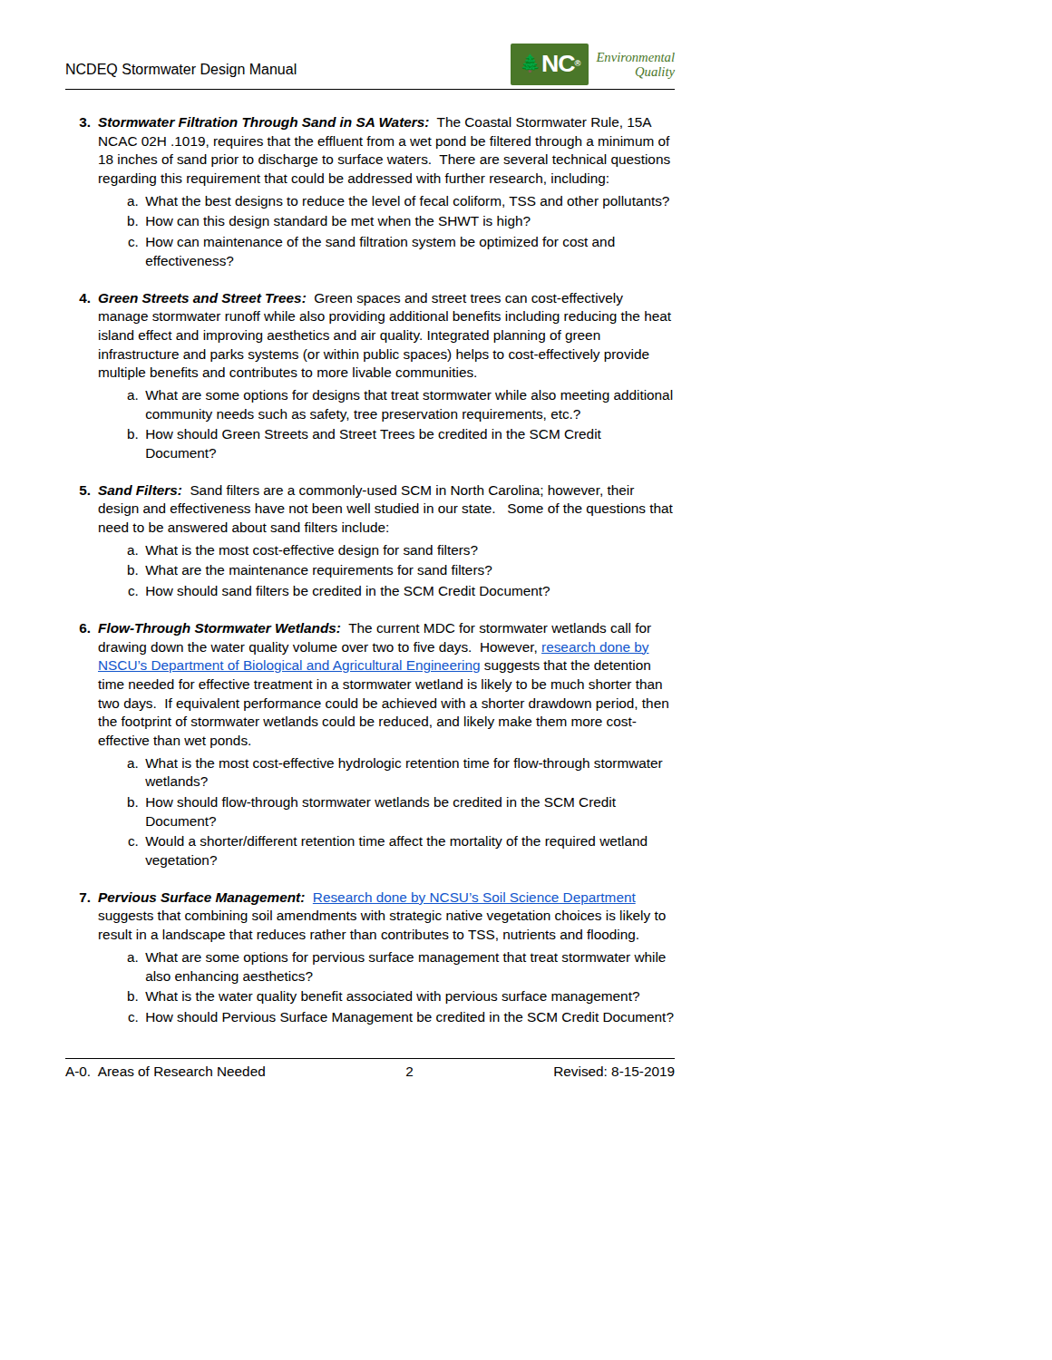NCDEQ Stormwater Design Manual
🌲NC® EnvironmentalQuality
Stormwater Filtration Through Sand in SA Waters: The Coastal Stormwater Rule, 15A NCAC 02H .1019, requires that the effluent from a wet pond be filtered through a minimum of 18 inches of sand prior to discharge to surface waters. There are several technical questions regarding this requirement that could be addressed with further research, including:
What the best designs to reduce the level of fecal coliform, TSS and other pollutants?
How can this design standard be met when the SHWT is high?
How can maintenance of the sand filtration system be optimized for cost and effectiveness?
Green Streets and Street Trees: Green spaces and street trees can cost-effectively manage stormwater runoff while also providing additional benefits including reducing the heat island effect and improving aesthetics and air quality. Integrated planning of green infrastructure and parks systems (or within public spaces) helps to cost-effectively provide multiple benefits and contributes to more livable communities.
What are some options for designs that treat stormwater while also meeting additional community needs such as safety, tree preservation requirements, etc.?
How should Green Streets and Street Trees be credited in the SCM Credit Document?
Sand Filters: Sand filters are a commonly-used SCM in North Carolina; however, their design and effectiveness have not been well studied in our state. Some of the questions that need to be answered about sand filters include:
What is the most cost-effective design for sand filters?
What are the maintenance requirements for sand filters?
How should sand filters be credited in the SCM Credit Document?
Flow-Through Stormwater Wetlands: The current MDC for stormwater wetlands call for drawing down the water quality volume over two to five days. However, research done by NSCU’s Department of Biological and Agricultural Engineering suggests that the detention time needed for effective treatment in a stormwater wetland is likely to be much shorter than two days. If equivalent performance could be achieved with a shorter drawdown period, then the footprint of stormwater wetlands could be reduced, and likely make them more cost-effective than wet ponds.
What is the most cost-effective hydrologic retention time for flow-through stormwater wetlands?
How should flow-through stormwater wetlands be credited in the SCM Credit Document?
Would a shorter/different retention time affect the mortality of the required wetland vegetation?
Pervious Surface Management: Research done by NCSU’s Soil Science Department suggests that combining soil amendments with strategic native vegetation choices is likely to result in a landscape that reduces rather than contributes to TSS, nutrients and flooding.
What are some options for pervious surface management that treat stormwater while also enhancing aesthetics?
What is the water quality benefit associated with pervious surface management?
How should Pervious Surface Management be credited in the SCM Credit Document?
A-0. Areas of Research Needed
2
Revised: 8-15-2019